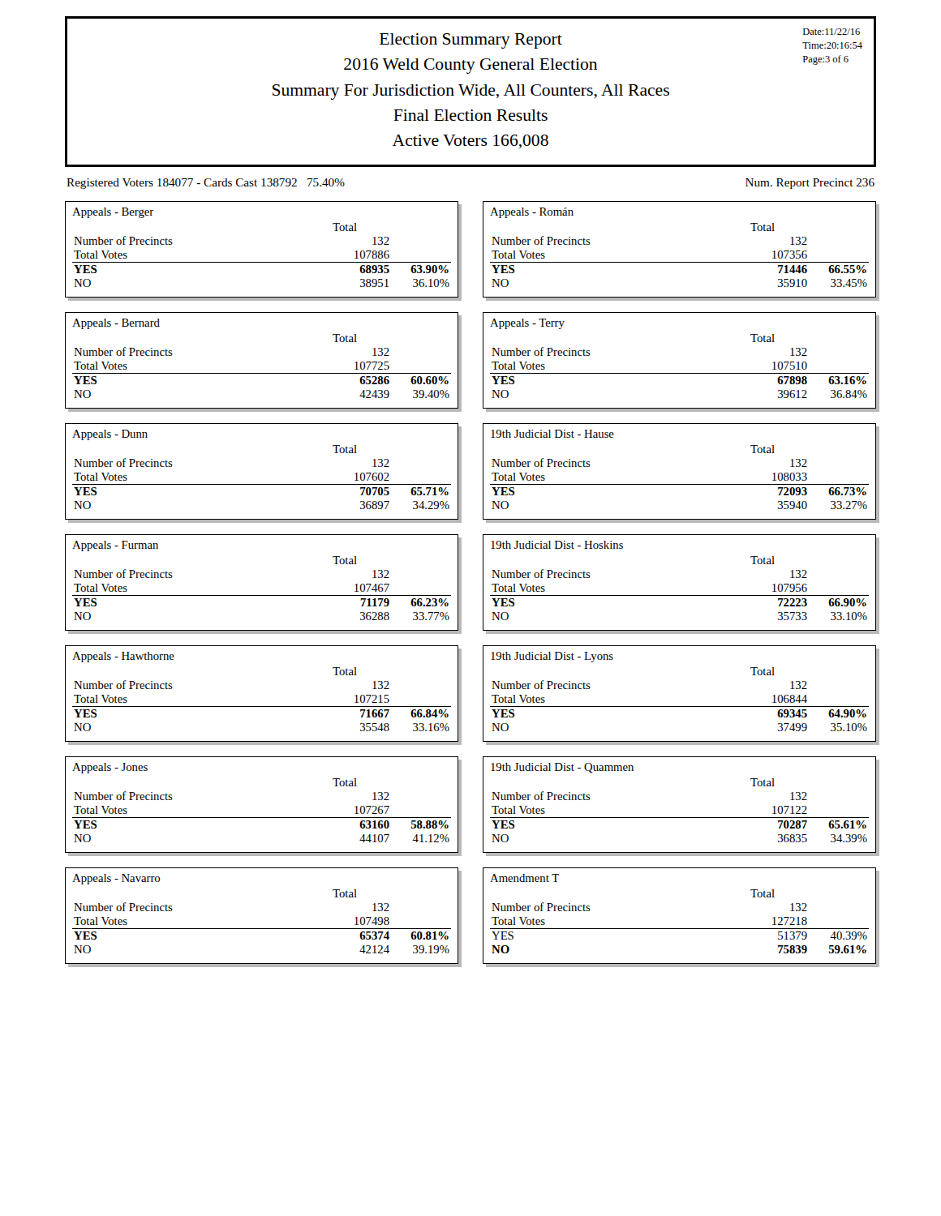Date:11/22/16
Time:20:16:54
Page:3 of 6
Election Summary Report
2016 Weld County General Election
Summary For Jurisdiction Wide, All Counters, All Races
Final Election Results
Active Voters 166,008
Registered Voters 184077 - Cards Cast 138792 75.40% Num. Report Precinct 236
Appeals - Berger
| | Total | |
| Number of Precincts | 132 | |
| Total Votes | 107886 | |
| YES | 68935 | 63.90% |
| NO | 38951 | 36.10% |
Appeals - Román
| | Total | |
| Number of Precincts | 132 | |
| Total Votes | 107356 | |
| YES | 71446 | 66.55% |
| NO | 35910 | 33.45% |
Appeals - Bernard
| | Total | |
| Number of Precincts | 132 | |
| Total Votes | 107725 | |
| YES | 65286 | 60.60% |
| NO | 42439 | 39.40% |
Appeals - Terry
| | Total | |
| Number of Precincts | 132 | |
| Total Votes | 107510 | |
| YES | 67898 | 63.16% |
| NO | 39612 | 36.84% |
Appeals - Dunn
| | Total | |
| Number of Precincts | 132 | |
| Total Votes | 107602 | |
| YES | 70705 | 65.71% |
| NO | 36897 | 34.29% |
19th Judicial Dist - Hause
| | Total | |
| Number of Precincts | 132 | |
| Total Votes | 108033 | |
| YES | 72093 | 66.73% |
| NO | 35940 | 33.27% |
Appeals - Furman
| | Total | |
| Number of Precincts | 132 | |
| Total Votes | 107467 | |
| YES | 71179 | 66.23% |
| NO | 36288 | 33.77% |
19th Judicial Dist - Hoskins
| | Total | |
| Number of Precincts | 132 | |
| Total Votes | 107956 | |
| YES | 72223 | 66.90% |
| NO | 35733 | 33.10% |
Appeals - Hawthorne
| | Total | |
| Number of Precincts | 132 | |
| Total Votes | 107215 | |
| YES | 71667 | 66.84% |
| NO | 35548 | 33.16% |
19th Judicial Dist - Lyons
| | Total | |
| Number of Precincts | 132 | |
| Total Votes | 106844 | |
| YES | 69345 | 64.90% |
| NO | 37499 | 35.10% |
Appeals - Jones
| | Total | |
| Number of Precincts | 132 | |
| Total Votes | 107267 | |
| YES | 63160 | 58.88% |
| NO | 44107 | 41.12% |
19th Judicial Dist - Quammen
| | Total | |
| Number of Precincts | 132 | |
| Total Votes | 107122 | |
| YES | 70287 | 65.61% |
| NO | 36835 | 34.39% |
Appeals - Navarro
| | Total | |
| Number of Precincts | 132 | |
| Total Votes | 107498 | |
| YES | 65374 | 60.81% |
| NO | 42124 | 39.19% |
Amendment T
| | Total | |
| Number of Precincts | 132 | |
| Total Votes | 127218 | |
| YES | 51379 | 40.39% |
| NO | 75839 | 59.61% |